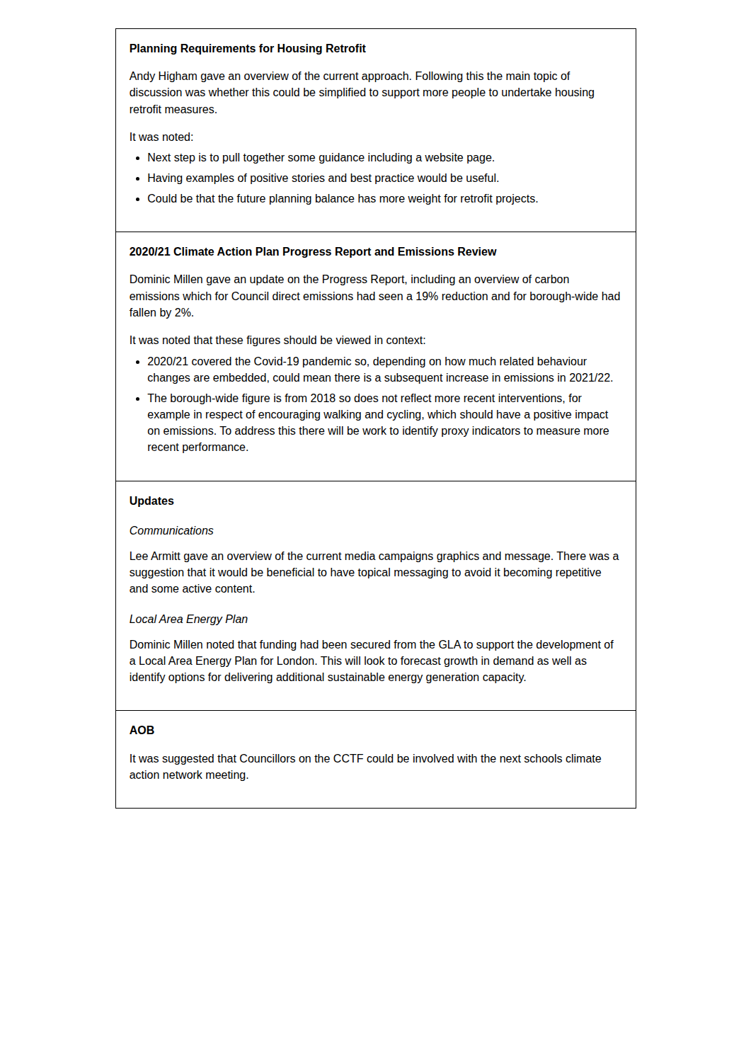Planning Requirements for Housing Retrofit
Andy Higham gave an overview of the current approach. Following this the main topic of discussion was whether this could be simplified to support more people to undertake housing retrofit measures.
It was noted:
Next step is to pull together some guidance including a website page.
Having examples of positive stories and best practice would be useful.
Could be that the future planning balance has more weight for retrofit projects.
2020/21 Climate Action Plan Progress Report and Emissions Review
Dominic Millen gave an update on the Progress Report, including an overview of carbon emissions which for Council direct emissions had seen a 19% reduction and for borough-wide had fallen by 2%.
It was noted that these figures should be viewed in context:
2020/21 covered the Covid-19 pandemic so, depending on how much related behaviour changes are embedded, could mean there is a subsequent increase in emissions in 2021/22.
The borough-wide figure is from 2018 so does not reflect more recent interventions, for example in respect of encouraging walking and cycling, which should have a positive impact on emissions. To address this there will be work to identify proxy indicators to measure more recent performance.
Updates
Communications
Lee Armitt gave an overview of the current media campaigns graphics and message. There was a suggestion that it would be beneficial to have topical messaging to avoid it becoming repetitive and some active content.
Local Area Energy Plan
Dominic Millen noted that funding had been secured from the GLA to support the development of a Local Area Energy Plan for London. This will look to forecast growth in demand as well as identify options for delivering additional sustainable energy generation capacity.
AOB
It was suggested that Councillors on the CCTF could be involved with the next schools climate action network meeting.